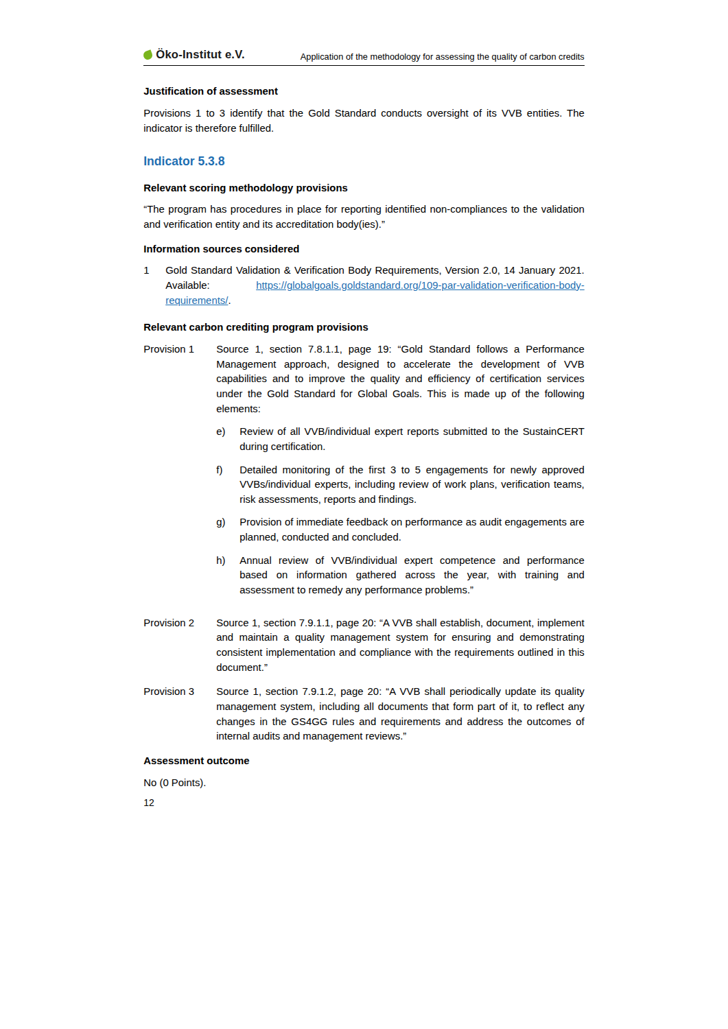Öko-Institut e.V.
Application of the methodology for assessing the quality of carbon credits
Justification of assessment
Provisions 1 to 3 identify that the Gold Standard conducts oversight of its VVB entities. The indicator is therefore fulfilled.
Indicator 5.3.8
Relevant scoring methodology provisions
“The program has procedures in place for reporting identified non-compliances to the validation and verification entity and its accreditation body(ies).”
Information sources considered
1
Gold Standard Validation & Verification Body Requirements, Version 2.0, 14 January 2021. Available: https://globalgoals.goldstandard.org/109-par-validation-verification-body-requirements/.
Relevant carbon crediting program provisions
Provision 1
Source 1, section 7.8.1.1, page 19: “Gold Standard follows a Performance Management approach, designed to accelerate the development of VVB capabilities and to improve the quality and efficiency of certification services under the Gold Standard for Global Goals. This is made up of the following elements:
e) Review of all VVB/individual expert reports submitted to the SustainCERT during certification.
f) Detailed monitoring of the first 3 to 5 engagements for newly approved VVBs/individual experts, including review of work plans, verification teams, risk assessments, reports and findings.
g) Provision of immediate feedback on performance as audit engagements are planned, conducted and concluded.
h) Annual review of VVB/individual expert competence and performance based on information gathered across the year, with training and assessment to remedy any performance problems.”
Provision 2
Source 1, section 7.9.1.1, page 20: “A VVB shall establish, document, implement and maintain a quality management system for ensuring and demonstrating consistent implementation and compliance with the requirements outlined in this document.”
Provision 3
Source 1, section 7.9.1.2, page 20: “A VVB shall periodically update its quality management system, including all documents that form part of it, to reflect any changes in the GS4GG rules and requirements and address the outcomes of internal audits and management reviews.”
Assessment outcome
No (0 Points).
12